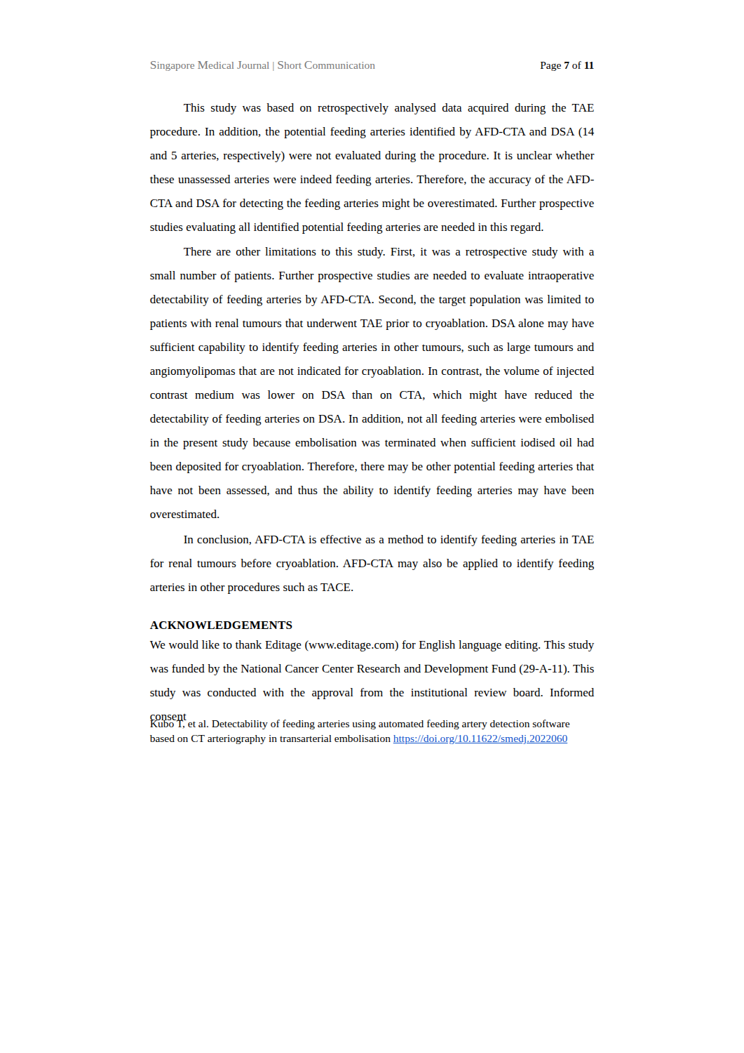Singapore Medical Journal | Short Communication
Page 7 of 11
This study was based on retrospectively analysed data acquired during the TAE procedure. In addition, the potential feeding arteries identified by AFD-CTA and DSA (14 and 5 arteries, respectively) were not evaluated during the procedure. It is unclear whether these unassessed arteries were indeed feeding arteries. Therefore, the accuracy of the AFD-CTA and DSA for detecting the feeding arteries might be overestimated. Further prospective studies evaluating all identified potential feeding arteries are needed in this regard.
There are other limitations to this study. First, it was a retrospective study with a small number of patients. Further prospective studies are needed to evaluate intraoperative detectability of feeding arteries by AFD-CTA. Second, the target population was limited to patients with renal tumours that underwent TAE prior to cryoablation. DSA alone may have sufficient capability to identify feeding arteries in other tumours, such as large tumours and angiomyolipomas that are not indicated for cryoablation. In contrast, the volume of injected contrast medium was lower on DSA than on CTA, which might have reduced the detectability of feeding arteries on DSA. In addition, not all feeding arteries were embolised in the present study because embolisation was terminated when sufficient iodised oil had been deposited for cryoablation. Therefore, there may be other potential feeding arteries that have not been assessed, and thus the ability to identify feeding arteries may have been overestimated.
In conclusion, AFD-CTA is effective as a method to identify feeding arteries in TAE for renal tumours before cryoablation. AFD-CTA may also be applied to identify feeding arteries in other procedures such as TACE.
ACKNOWLEDGEMENTS
We would like to thank Editage (www.editage.com) for English language editing. This study was funded by the National Cancer Center Research and Development Fund (29-A-11). This study was conducted with the approval from the institutional review board. Informed consent
Kubo T, et al. Detectability of feeding arteries using automated feeding artery detection software based on CT arteriography in transarterial embolisation https://doi.org/10.11622/smedj.2022060